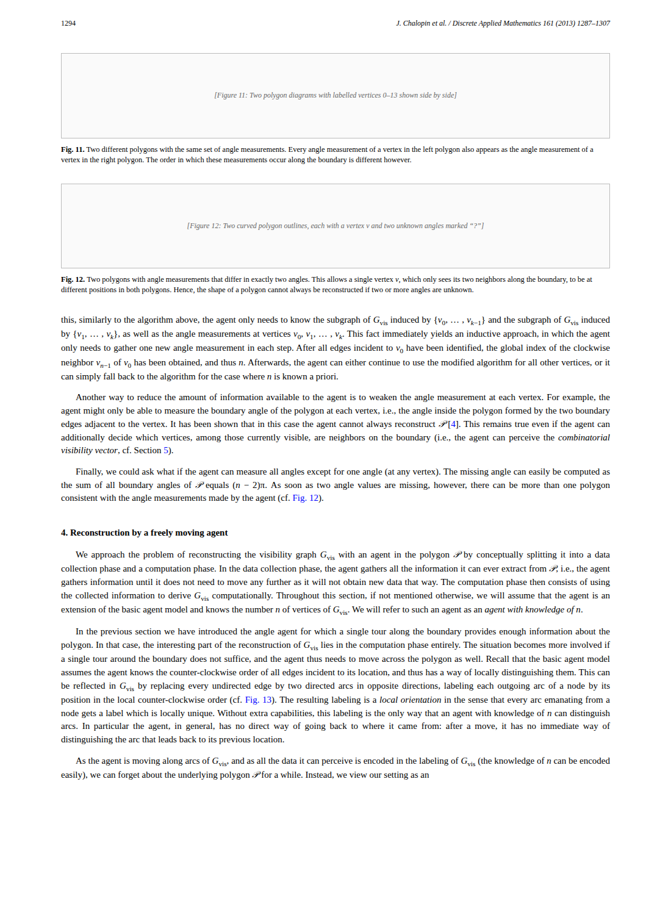1294 J. Chalopin et al. / Discrete Applied Mathematics 161 (2013) 1287–1307
[Figure 11: Two polygon diagrams with labelled vertices 0–13 shown side by side]
Fig. 11. Two different polygons with the same set of angle measurements. Every angle measurement of a vertex in the left polygon also appears as the angle measurement of a vertex in the right polygon. The order in which these measurements occur along the boundary is different however.
[Figure 12: Two curved polygon outlines, each with a vertex v and two unknown angles marked “?”]
Fig. 12. Two polygons with angle measurements that differ in exactly two angles. This allows a single vertex v, which only sees its two neighbors along the boundary, to be at different positions in both polygons. Hence, the shape of a polygon cannot always be reconstructed if two or more angles are unknown.
this, similarly to the algorithm above, the agent only needs to know the subgraph of Gvis induced by {v0, … , vk−1} and the subgraph of Gvis induced by {v1, … , vk}, as well as the angle measurements at vertices v0, v1, … , vk. This fact immediately yields an inductive approach, in which the agent only needs to gather one new angle measurement in each step. After all edges incident to v0 have been identified, the global index of the clockwise neighbor vn−1 of v0 has been obtained, and thus n. Afterwards, the agent can either continue to use the modified algorithm for all other vertices, or it can simply fall back to the algorithm for the case where n is known a priori.
Another way to reduce the amount of information available to the agent is to weaken the angle measurement at each vertex. For example, the agent might only be able to measure the boundary angle of the polygon at each vertex, i.e., the angle inside the polygon formed by the two boundary edges adjacent to the vertex. It has been shown that in this case the agent cannot always reconstruct 𝒫 [4]. This remains true even if the agent can additionally decide which vertices, among those currently visible, are neighbors on the boundary (i.e., the agent can perceive the combinatorial visibility vector, cf. Section 5).
Finally, we could ask what if the agent can measure all angles except for one angle (at any vertex). The missing angle can easily be computed as the sum of all boundary angles of 𝒫 equals (n − 2)π. As soon as two angle values are missing, however, there can be more than one polygon consistent with the angle measurements made by the agent (cf. Fig. 12).
4. Reconstruction by a freely moving agent
We approach the problem of reconstructing the visibility graph Gvis with an agent in the polygon 𝒫 by conceptually splitting it into a data collection phase and a computation phase. In the data collection phase, the agent gathers all the information it can ever extract from 𝒫, i.e., the agent gathers information until it does not need to move any further as it will not obtain new data that way. The computation phase then consists of using the collected information to derive Gvis computationally. Throughout this section, if not mentioned otherwise, we will assume that the agent is an extension of the basic agent model and knows the number n of vertices of Gvis. We will refer to such an agent as an agent with knowledge of n.
In the previous section we have introduced the angle agent for which a single tour along the boundary provides enough information about the polygon. In that case, the interesting part of the reconstruction of Gvis lies in the computation phase entirely. The situation becomes more involved if a single tour around the boundary does not suffice, and the agent thus needs to move across the polygon as well. Recall that the basic agent model assumes the agent knows the counter-clockwise order of all edges incident to its location, and thus has a way of locally distinguishing them. This can be reflected in Gvis by replacing every undirected edge by two directed arcs in opposite directions, labeling each outgoing arc of a node by its position in the local counter-clockwise order (cf. Fig. 13). The resulting labeling is a local orientation in the sense that every arc emanating from a node gets a label which is locally unique. Without extra capabilities, this labeling is the only way that an agent with knowledge of n can distinguish arcs. In particular the agent, in general, has no direct way of going back to where it came from: after a move, it has no immediate way of distinguishing the arc that leads back to its previous location.
As the agent is moving along arcs of Gvis, and as all the data it can perceive is encoded in the labeling of Gvis (the knowledge of n can be encoded easily), we can forget about the underlying polygon 𝒫 for a while. Instead, we view our setting as an